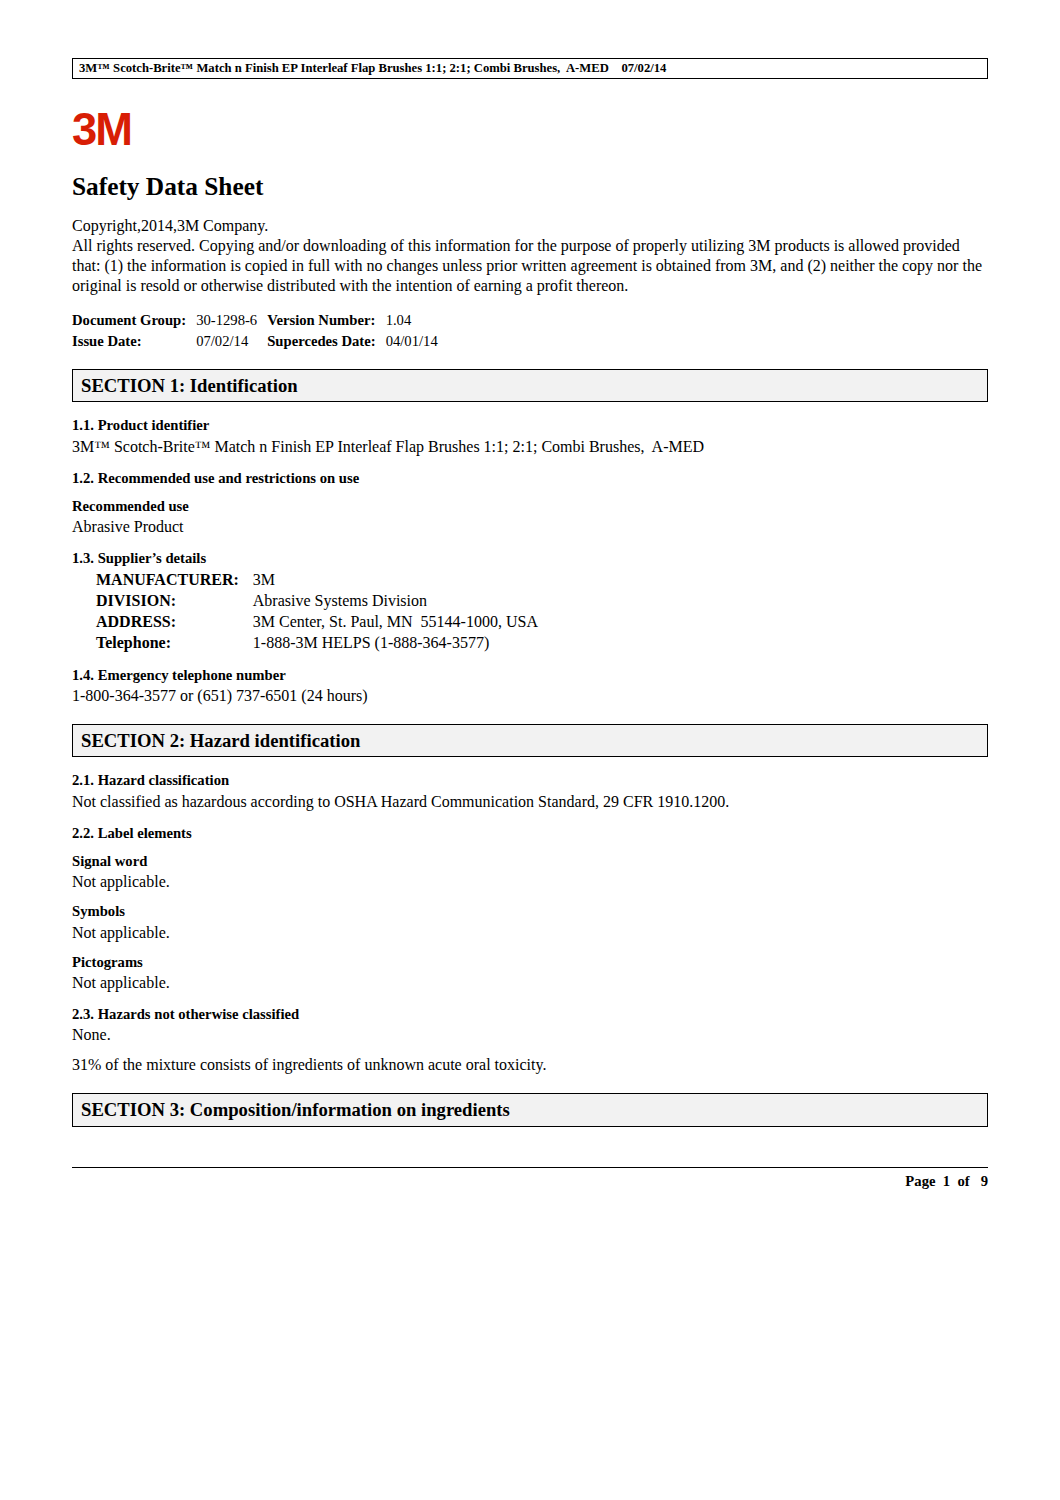3M™ Scotch-Brite™ Match n Finish EP Interleaf Flap Brushes 1:1; 2:1; Combi Brushes, A-MED 07/02/14
3M
Safety Data Sheet
Copyright,2014,3M Company.
All rights reserved. Copying and/or downloading of this information for the purpose of properly utilizing 3M products is allowed provided that: (1) the information is copied in full with no changes unless prior written agreement is obtained from 3M, and (2) neither the copy nor the original is resold or otherwise distributed with the intention of earning a profit thereon.
| Document Group: | 30-1298-6 | Version Number: | 1.04 |
| Issue Date: | 07/02/14 | Supercedes Date: | 04/01/14 |
SECTION 1: Identification
1.1. Product identifier
3M™ Scotch-Brite™ Match n Finish EP Interleaf Flap Brushes 1:1; 2:1; Combi Brushes, A-MED
1.2. Recommended use and restrictions on use
Recommended use
Abrasive Product
1.3. Supplier’s details
| MANUFACTURER: | 3M |
| DIVISION: | Abrasive Systems Division |
| ADDRESS: | 3M Center, St. Paul, MN 55144-1000, USA |
| Telephone: | 1-888-3M HELPS (1-888-364-3577) |
1.4. Emergency telephone number
1-800-364-3577 or (651) 737-6501 (24 hours)
SECTION 2: Hazard identification
2.1. Hazard classification
Not classified as hazardous according to OSHA Hazard Communication Standard, 29 CFR 1910.1200.
2.2. Label elements
Signal word
Not applicable.
Symbols
Not applicable.
Pictograms
Not applicable.
2.3. Hazards not otherwise classified
None.
31% of the mixture consists of ingredients of unknown acute oral toxicity.
SECTION 3: Composition/information on ingredients
Page 1 of 9